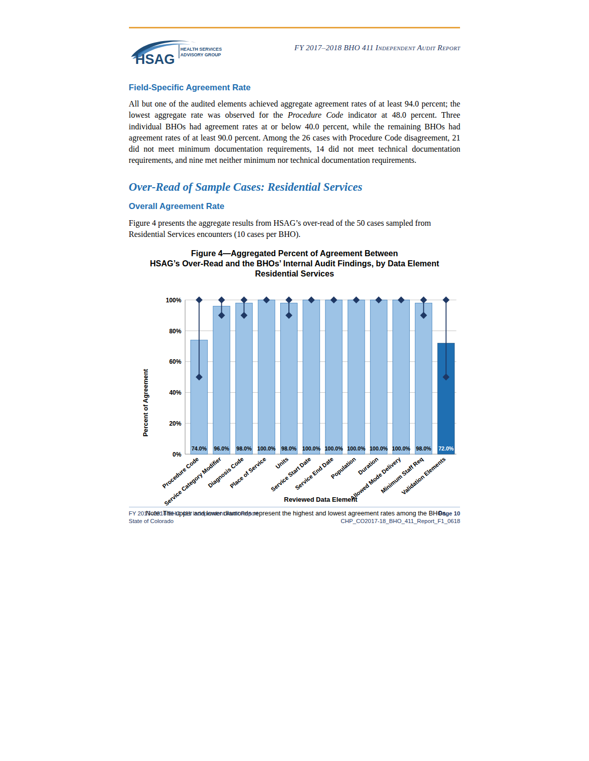HSAG HEALTH SERVICES ADVISORY GROUP
FY 2017–2018 BHO 411 Independent Audit Report
Field-Specific Agreement Rate
All but one of the audited elements achieved aggregate agreement rates of at least 94.0 percent; the lowest aggregate rate was observed for the Procedure Code indicator at 48.0 percent. Three individual BHOs had agreement rates at or below 40.0 percent, while the remaining BHOs had agreement rates of at least 90.0 percent. Among the 26 cases with Procedure Code disagreement, 21 did not meet minimum documentation requirements, 14 did not meet technical documentation requirements, and nine met neither minimum nor technical documentation requirements.
Over-Read of Sample Cases: Residential Services
Overall Agreement Rate
Figure 4 presents the aggregate results from HSAG’s over-read of the 50 cases sampled from Residential Services encounters (10 cases per BHO).
Figure 4—Aggregated Percent of Agreement Between
HSAG’s Over-Read and the BHOs’ Internal Audit Findings, by Data Element
Residential Services
100% 80% 60% 40% 20% 0% Percent of Agreement 74.0% 96.0% 98.0% 100.0% 98.0% 100.0% 100.0% 100.0% 100.0% 100.0% 98.0% 72.0% Procedure Code Service Category Modifier Diagnosis Code Place of Service Units Service Start Date Service End Date Population Duration Allowed Mode Delivery Minimum Staff Req Validation Elements Reviewed Data Element
Note: The upper and lower diamonds represent the highest and lowest agreement rates among the BHOs.
FY 2017–2018 BHO 411 Independent Audit Report
State of Colorado
Page 10
CHP_CO2017-18_BHO_411_Report_F1_0618